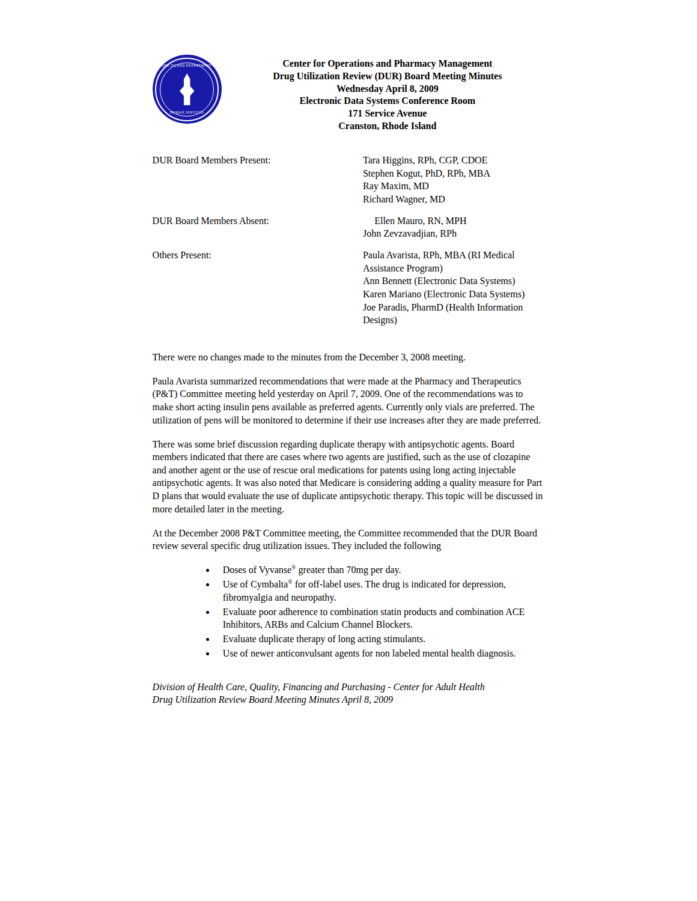Rhode Island Department of
Human Services
Center for Operations and Pharmacy Management
Drug Utilization Review (DUR) Board Meeting Minutes
Wednesday April 8, 2009
Electronic Data Systems Conference Room
171 Service Avenue
Cranston, Rhode Island
| DUR Board Members Present: | Tara Higgins, RPh, CGP, CDOE Stephen Kogut, PhD, RPh, MBA Ray Maxim, MD Richard Wagner, MD |
| DUR Board Members Absent: | Ellen Mauro, RN, MPH John Zevzavadjian, RPh |
| Others Present: | Paula Avarista, RPh, MBA (RI Medical Assistance Program) Ann Bennett (Electronic Data Systems) Karen Mariano (Electronic Data Systems) Joe Paradis, PharmD (Health Information Designs) |
There were no changes made to the minutes from the December 3, 2008 meeting.
Paula Avarista summarized recommendations that were made at the Pharmacy and Therapeutics (P&T) Committee meeting held yesterday on April 7, 2009. One of the recommendations was to make short acting insulin pens available as preferred agents. Currently only vials are preferred. The utilization of pens will be monitored to determine if their use increases after they are made preferred.
There was some brief discussion regarding duplicate therapy with antipsychotic agents. Board members indicated that there are cases where two agents are justified, such as the use of clozapine and another agent or the use of rescue oral medications for patents using long acting injectable antipsychotic agents. It was also noted that Medicare is considering adding a quality measure for Part D plans that would evaluate the use of duplicate antipsychotic therapy. This topic will be discussed in more detailed later in the meeting.
At the December 2008 P&T Committee meeting, the Committee recommended that the DUR Board review several specific drug utilization issues. They included the following
Doses of Vyvanse® greater than 70mg per day.
Use of Cymbalta® for off-label uses. The drug is indicated for depression, fibromyalgia and neuropathy.
Evaluate poor adherence to combination statin products and combination ACE Inhibitors, ARBs and Calcium Channel Blockers.
Evaluate duplicate therapy of long acting stimulants.
Use of newer anticonvulsant agents for non labeled mental health diagnosis.
Division of Health Care, Quality, Financing and Purchasing - Center for Adult Health
Drug Utilization Review Board Meeting Minutes April 8, 2009